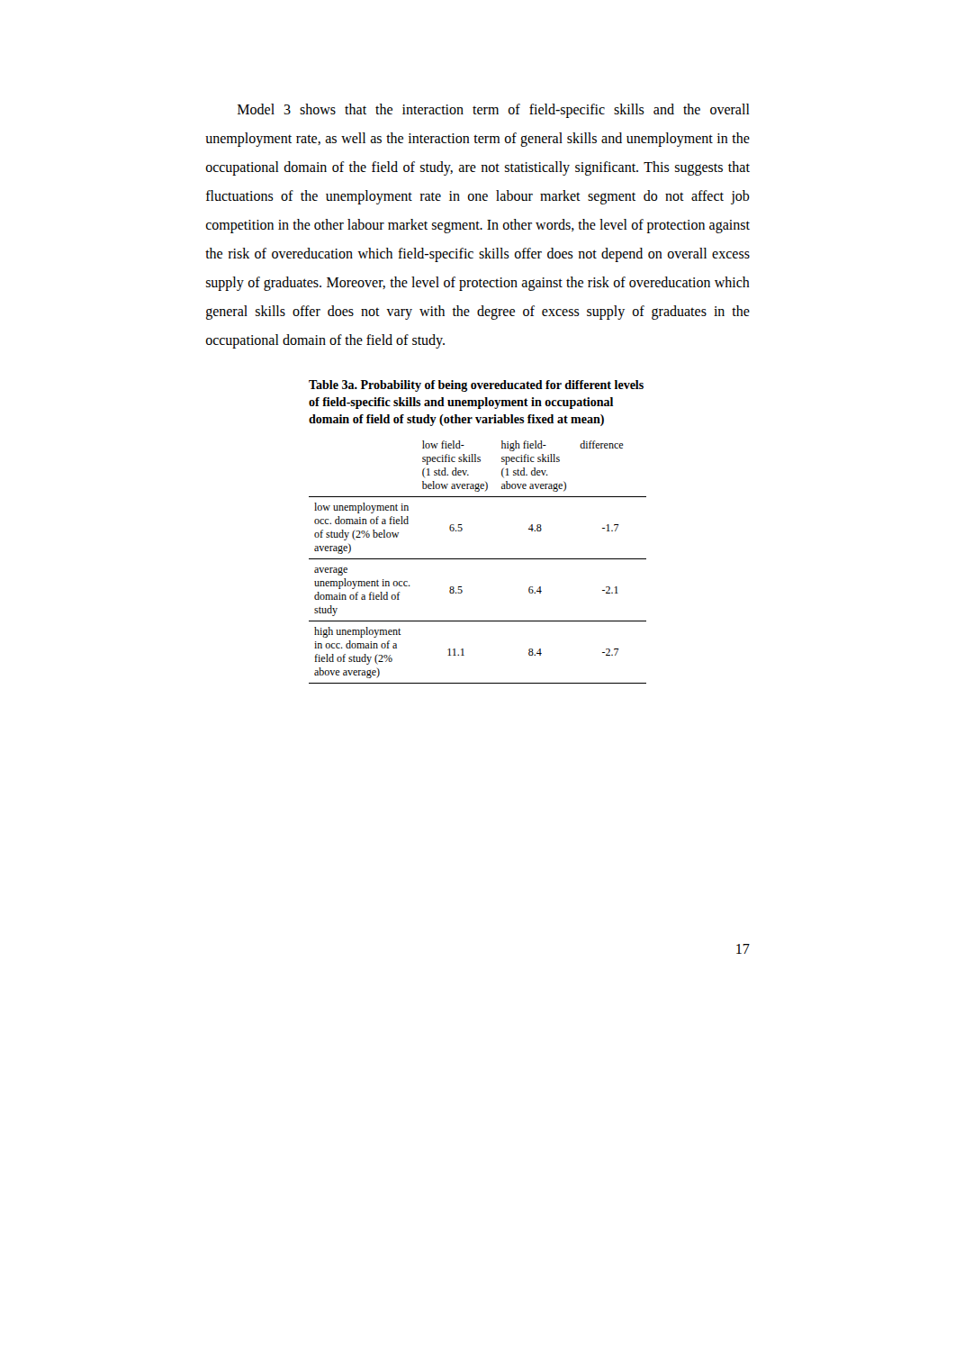Model 3 shows that the interaction term of field-specific skills and the overall unemployment rate, as well as the interaction term of general skills and unemployment in the occupational domain of the field of study, are not statistically significant. This suggests that fluctuations of the unemployment rate in one labour market segment do not affect job competition in the other labour market segment. In other words, the level of protection against the risk of overeducation which field-specific skills offer does not depend on overall excess supply of graduates. Moreover, the level of protection against the risk of overeducation which general skills offer does not vary with the degree of excess supply of graduates in the occupational domain of the field of study.
Table 3a. Probability of being overeducated for different levels of field-specific skills and unemployment in occupational domain of field of study (other variables fixed at mean)
| | low field-specific skills (1 std. dev. below average) | high field-specific skills (1 std. dev. above average) | difference |
| --- | --- | --- | --- |
| low unemployment in occ. domain of a field of study (2% below average) | 6.5 | 4.8 | -1.7 |
| average unemployment in occ. domain of a field of study | 8.5 | 6.4 | -2.1 |
| high unemployment in occ. domain of a field of study (2% above average) | 11.1 | 8.4 | -2.7 |
17